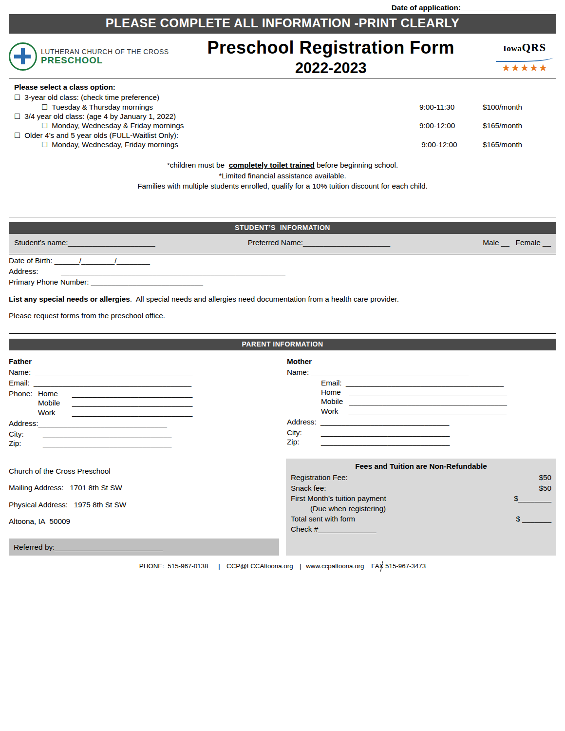Date of application:_______________________
PLEASE COMPLETE ALL INFORMATION -PRINT CLEARLY
LUTHERAN CHURCH OF THE CROSS
PRESCHOOL
Preschool Registration Form
2022-2023
IowaQRS
★★★★★
Please select a class option:
☐3-year old class: (check time preference)
☐Tuesday & Thursday mornings 9:00-11:30 $100/month
☐3/4 year old class: (age 4 by January 1, 2022)
☐Monday, Wednesday & Friday mornings 9:00-12:00 $165/month
☐Older 4’s and 5 year olds (FULL-Waitlist Only):
☐Monday, Wednesday, Friday mornings 9:00-12:00 $165/month
*children must be completely toilet trained before beginning school.
*Limited financial assistance available.
Families with multiple students enrolled, qualify for a 10% tuition discount for each child.
STUDENT’S INFORMATION
Student’s name:_____________________ Preferred Name:_____________________ Male __ Female __
Date of Birth: ______/________/________
Address: ______________________________________________________
Primary Phone Number: ___________________________
List any special needs or allergies. All special needs and allergies need documentation from a health care provider.
Please request forms from the preschool office.
PARENT INFORMATION
Father
Name: ______________________________________
Email: ______________________________________
Phone: Home_____________________________
Mobile_____________________________
Work_____________________________
Address:_______________________________
City:_______________________________
Zip:_______________________________
Mother
Name: ______________________________________
Email: ______________________________________
Home ______________________________________
Mobile ______________________________________
Work ______________________________________
Address: _______________________________
City:_______________________________
Zip:_______________________________
Church of the Cross Preschool
Mailing Address: 1701 8th St SW
Physical Address: 1975 8th St SW
Altoona, IA 50009
Referred by:__________________________
Fees and Tuition are Non-Refundable
Registration Fee:$50
Snack fee:$50
First Month’s tuition payment$________
(Due when registering)
Total sent with form$ _______
Check #______________
PHONE: 515-967-0138 | CCP@LCCAltoona.org | www.ccpaltoona.org FAX 515-967-3473